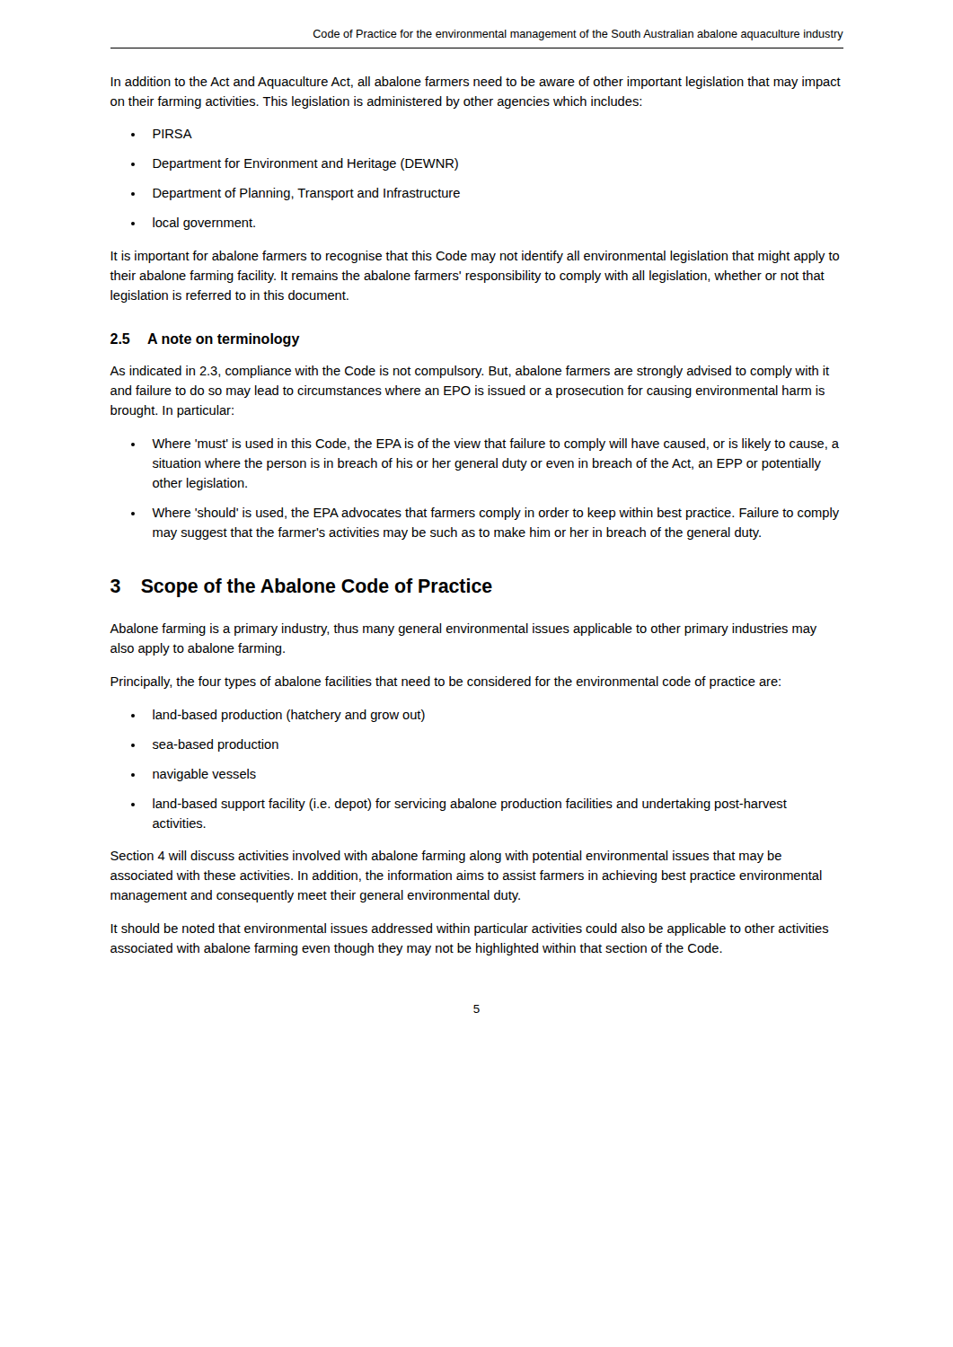Code of Practice for the environmental management of the South Australian abalone aquaculture industry
In addition to the Act and Aquaculture Act, all abalone farmers need to be aware of other important legislation that may impact on their farming activities. This legislation is administered by other agencies which includes:
PIRSA
Department for Environment and Heritage (DEWNR)
Department of Planning, Transport and Infrastructure
local government.
It is important for abalone farmers to recognise that this Code may not identify all environmental legislation that might apply to their abalone farming facility. It remains the abalone farmers' responsibility to comply with all legislation, whether or not that legislation is referred to in this document.
2.5 A note on terminology
As indicated in 2.3, compliance with the Code is not compulsory. But, abalone farmers are strongly advised to comply with it and failure to do so may lead to circumstances where an EPO is issued or a prosecution for causing environmental harm is brought. In particular:
Where 'must' is used in this Code, the EPA is of the view that failure to comply will have caused, or is likely to cause, a situation where the person is in breach of his or her general duty or even in breach of the Act, an EPP or potentially other legislation.
Where 'should' is used, the EPA advocates that farmers comply in order to keep within best practice. Failure to comply may suggest that the farmer's activities may be such as to make him or her in breach of the general duty.
3 Scope of the Abalone Code of Practice
Abalone farming is a primary industry, thus many general environmental issues applicable to other primary industries may also apply to abalone farming.
Principally, the four types of abalone facilities that need to be considered for the environmental code of practice are:
land-based production (hatchery and grow out)
sea-based production
navigable vessels
land-based support facility (i.e. depot) for servicing abalone production facilities and undertaking post-harvest activities.
Section 4 will discuss activities involved with abalone farming along with potential environmental issues that may be associated with these activities. In addition, the information aims to assist farmers in achieving best practice environmental management and consequently meet their general environmental duty.
It should be noted that environmental issues addressed within particular activities could also be applicable to other activities associated with abalone farming even though they may not be highlighted within that section of the Code.
5